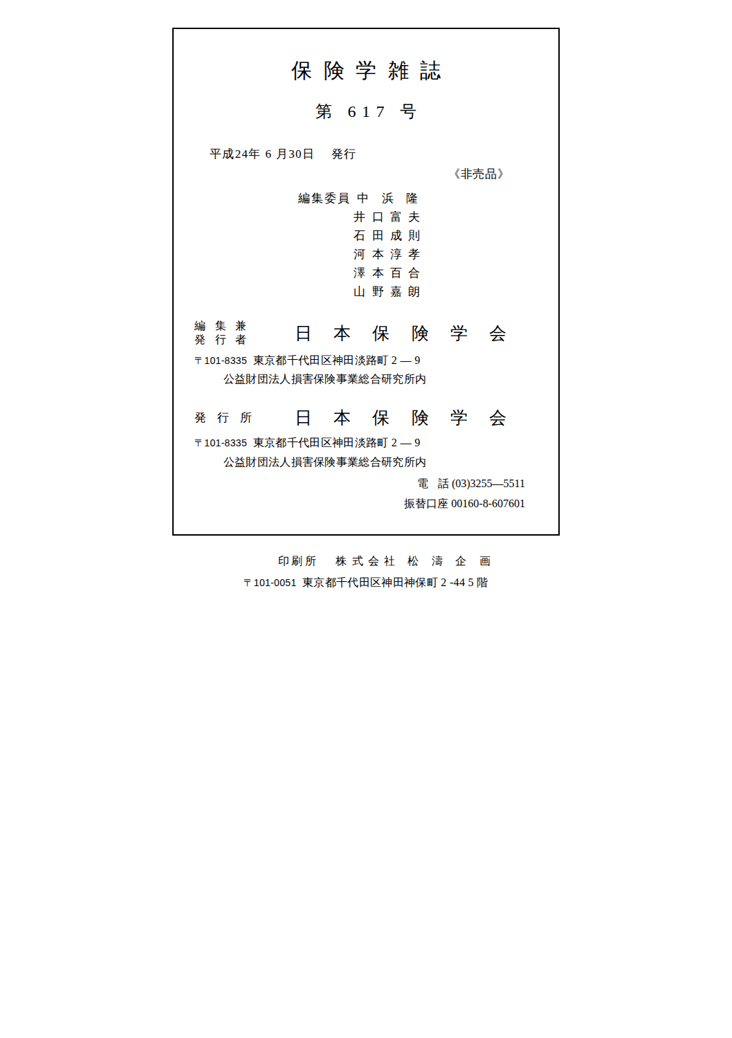保険学雑誌
第 617 号
平成24年 6 月30日 発行
《非売品》
| 編集委員 | 中 浜 隆 |
| | 井 口 富 夫 |
| | 石 田 成 則 |
| | 河 本 淳 孝 |
| | 澤 本 百 合 |
| | 山 野 嘉 朗 |
編 集 兼 発 行 者
日 本 保 険 学 会
〒101-8335 東京都千代田区神田淡路町 2 — 9 公益財団法人損害保険事業総合研究所内
発 行 所
日 本 保 険 学 会
〒101-8335 東京都千代田区神田淡路町 2 — 9 公益財団法人損害保険事業総合研究所内
電話 (03)3255—5511
振替口座 00160-8-607601
印刷所 株式会社 松 濤 企 画
〒101-0051 東京都千代田区神田神保町 2 -44 5 階